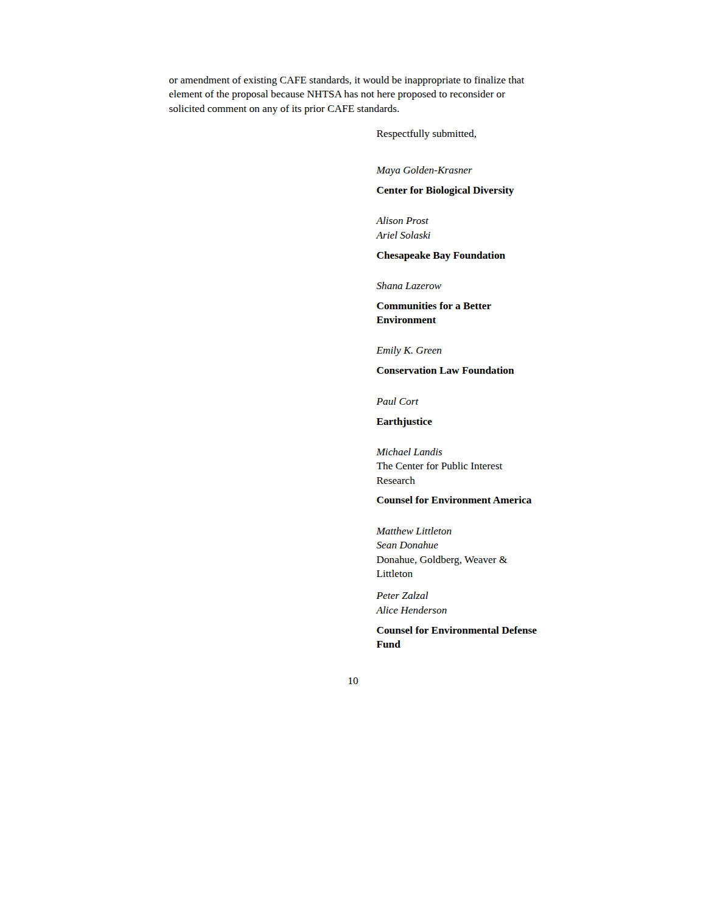or amendment of existing CAFE standards, it would be inappropriate to finalize that element of the proposal because NHTSA has not here proposed to reconsider or solicited comment on any of its prior CAFE standards.
Respectfully submitted,
Maya Golden-Krasner
Center for Biological Diversity
Alison Prost
Ariel Solaski
Chesapeake Bay Foundation
Shana Lazerow
Communities for a Better Environment
Emily K. Green
Conservation Law Foundation
Paul Cort
Earthjustice
Michael Landis
The Center for Public Interest Research
Counsel for Environment America
Matthew Littleton
Sean Donahue
Donahue, Goldberg, Weaver & Littleton
Peter Zalzal
Alice Henderson
Counsel for Environmental Defense Fund
10